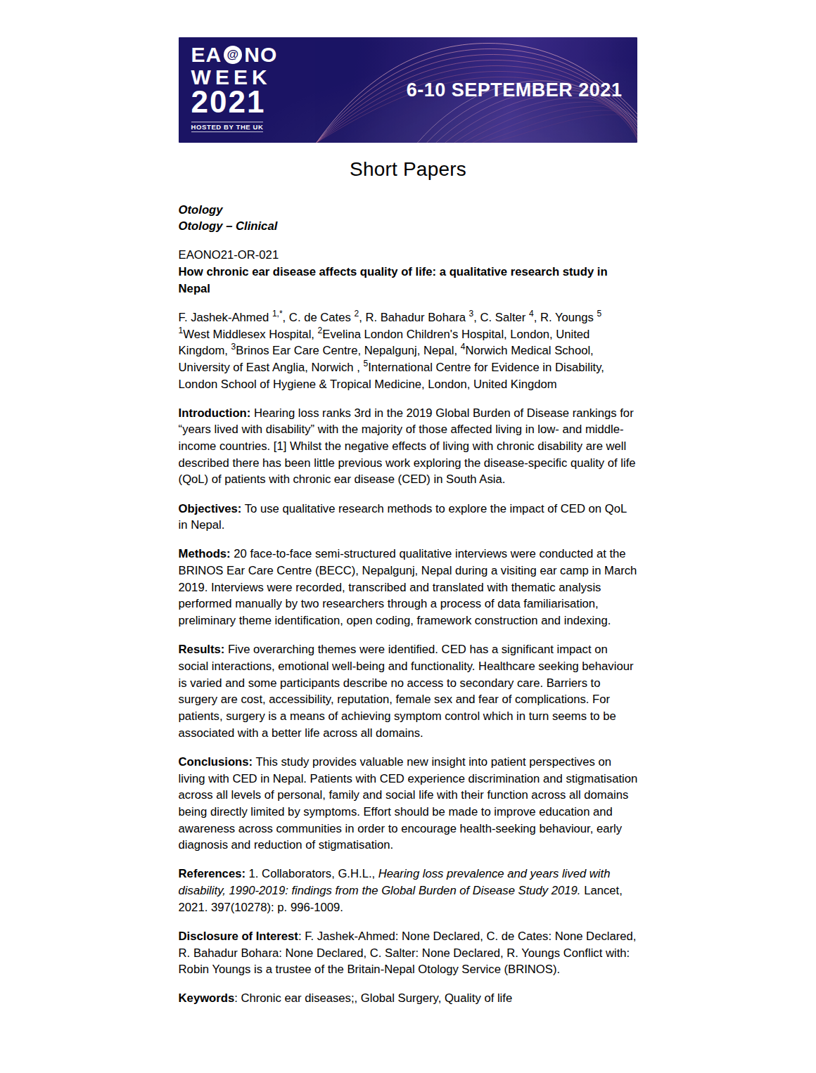EA@NO
WEEK
2021
HOSTED BY THE UK
6-10 SEPTEMBER 2021
Short Papers
Otology
Otology – Clinical
EAONO21-OR-021
How chronic ear disease affects quality of life: a qualitative research study in Nepal
F. Jashek-Ahmed 1,*, C. de Cates 2, R. Bahadur Bohara 3, C. Salter 4, R. Youngs 5
1West Middlesex Hospital, 2Evelina London Children's Hospital, London, United Kingdom, 3Brinos Ear Care Centre, Nepalgunj, Nepal, 4Norwich Medical School, University of East Anglia, Norwich , 5International Centre for Evidence in Disability, London School of Hygiene & Tropical Medicine, London, United Kingdom
Introduction: Hearing loss ranks 3rd in the 2019 Global Burden of Disease rankings for “years lived with disability” with the majority of those affected living in low- and middle-income countries. [1] Whilst the negative effects of living with chronic disability are well described there has been little previous work exploring the disease-specific quality of life (QoL) of patients with chronic ear disease (CED) in South Asia.
Objectives: To use qualitative research methods to explore the impact of CED on QoL in Nepal.
Methods: 20 face-to-face semi-structured qualitative interviews were conducted at the BRINOS Ear Care Centre (BECC), Nepalgunj, Nepal during a visiting ear camp in March 2019. Interviews were recorded, transcribed and translated with thematic analysis performed manually by two researchers through a process of data familiarisation, preliminary theme identification, open coding, framework construction and indexing.
Results: Five overarching themes were identified. CED has a significant impact on social interactions, emotional well-being and functionality. Healthcare seeking behaviour is varied and some participants describe no access to secondary care. Barriers to surgery are cost, accessibility, reputation, female sex and fear of complications. For patients, surgery is a means of achieving symptom control which in turn seems to be associated with a better life across all domains.
Conclusions: This study provides valuable new insight into patient perspectives on living with CED in Nepal. Patients with CED experience discrimination and stigmatisation across all levels of personal, family and social life with their function across all domains being directly limited by symptoms. Effort should be made to improve education and awareness across communities in order to encourage health-seeking behaviour, early diagnosis and reduction of stigmatisation.
References: 1. Collaborators, G.H.L., Hearing loss prevalence and years lived with disability, 1990-2019: findings from the Global Burden of Disease Study 2019. Lancet, 2021. 397(10278): p. 996-1009.
Disclosure of Interest: F. Jashek-Ahmed: None Declared, C. de Cates: None Declared, R. Bahadur Bohara: None Declared, C. Salter: None Declared, R. Youngs Conflict with: Robin Youngs is a trustee of the Britain-Nepal Otology Service (BRINOS).
Keywords: Chronic ear diseases;, Global Surgery, Quality of life